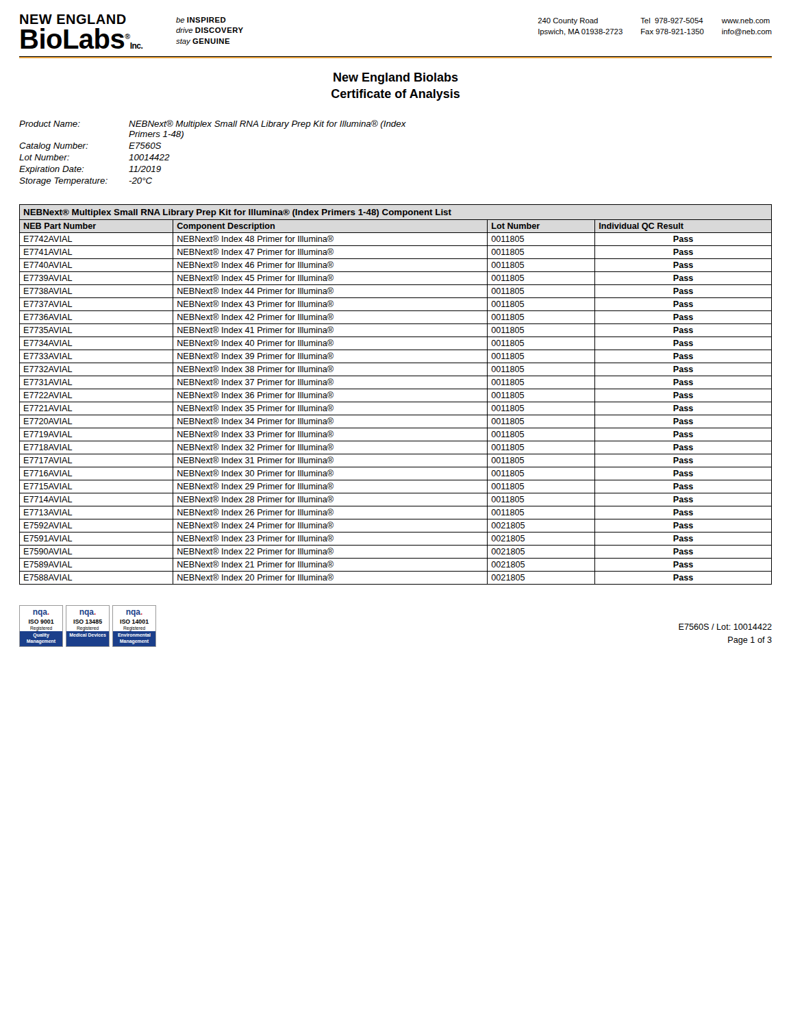NEW ENGLAND
BioLabs®Inc.
be INSPIRED
drive DISCOVERY
stay GENUINE
240 County Road
Ipswich, MA 01938-2723
Tel 978-927-5054
Fax 978-921-1350
www.neb.com
info@neb.com
New England Biolabs
Certificate of Analysis
| Product Name: | NEBNext® Multiplex Small RNA Library Prep Kit for Illumina® (Index Primers 1-48) |
| Catalog Number: | E7560S |
| Lot Number: | 10014422 |
| Expiration Date: | 11/2019 |
| Storage Temperature: | -20°C |
| NEBNext® Multiplex Small RNA Library Prep Kit for Illumina® (Index Primers 1-48) Component List |
| --- |
| NEB Part Number | Component Description | Lot Number | Individual QC Result |
| E7742AVIAL | NEBNext® Index 48 Primer for Illumina® | 0011805 | Pass |
| E7741AVIAL | NEBNext® Index 47 Primer for Illumina® | 0011805 | Pass |
| E7740AVIAL | NEBNext® Index 46 Primer for Illumina® | 0011805 | Pass |
| E7739AVIAL | NEBNext® Index 45 Primer for Illumina® | 0011805 | Pass |
| E7738AVIAL | NEBNext® Index 44 Primer for Illumina® | 0011805 | Pass |
| E7737AVIAL | NEBNext® Index 43 Primer for Illumina® | 0011805 | Pass |
| E7736AVIAL | NEBNext® Index 42 Primer for Illumina® | 0011805 | Pass |
| E7735AVIAL | NEBNext® Index 41 Primer for Illumina® | 0011805 | Pass |
| E7734AVIAL | NEBNext® Index 40 Primer for Illumina® | 0011805 | Pass |
| E7733AVIAL | NEBNext® Index 39 Primer for Illumina® | 0011805 | Pass |
| E7732AVIAL | NEBNext® Index 38 Primer for Illumina® | 0011805 | Pass |
| E7731AVIAL | NEBNext® Index 37 Primer for Illumina® | 0011805 | Pass |
| E7722AVIAL | NEBNext® Index 36 Primer for Illumina® | 0011805 | Pass |
| E7721AVIAL | NEBNext® Index 35 Primer for Illumina® | 0011805 | Pass |
| E7720AVIAL | NEBNext® Index 34 Primer for Illumina® | 0011805 | Pass |
| E7719AVIAL | NEBNext® Index 33 Primer for Illumina® | 0011805 | Pass |
| E7718AVIAL | NEBNext® Index 32 Primer for Illumina® | 0011805 | Pass |
| E7717AVIAL | NEBNext® Index 31 Primer for Illumina® | 0011805 | Pass |
| E7716AVIAL | NEBNext® Index 30 Primer for Illumina® | 0011805 | Pass |
| E7715AVIAL | NEBNext® Index 29 Primer for Illumina® | 0011805 | Pass |
| E7714AVIAL | NEBNext® Index 28 Primer for Illumina® | 0011805 | Pass |
| E7713AVIAL | NEBNext® Index 26 Primer for Illumina® | 0011805 | Pass |
| E7592AVIAL | NEBNext® Index 24 Primer for Illumina® | 0021805 | Pass |
| E7591AVIAL | NEBNext® Index 23 Primer for Illumina® | 0021805 | Pass |
| E7590AVIAL | NEBNext® Index 22 Primer for Illumina® | 0021805 | Pass |
| E7589AVIAL | NEBNext® Index 21 Primer for Illumina® | 0021805 | Pass |
| E7588AVIAL | NEBNext® Index 20 Primer for Illumina® | 0021805 | Pass |
nqa.
ISO 9001
Registered
Quality
Management
nqa.
ISO 13485
Registered
Medical Devices
nqa.
ISO 14001
Registered
Environmental
Management
E7560S / Lot: 10014422
Page 1 of 3